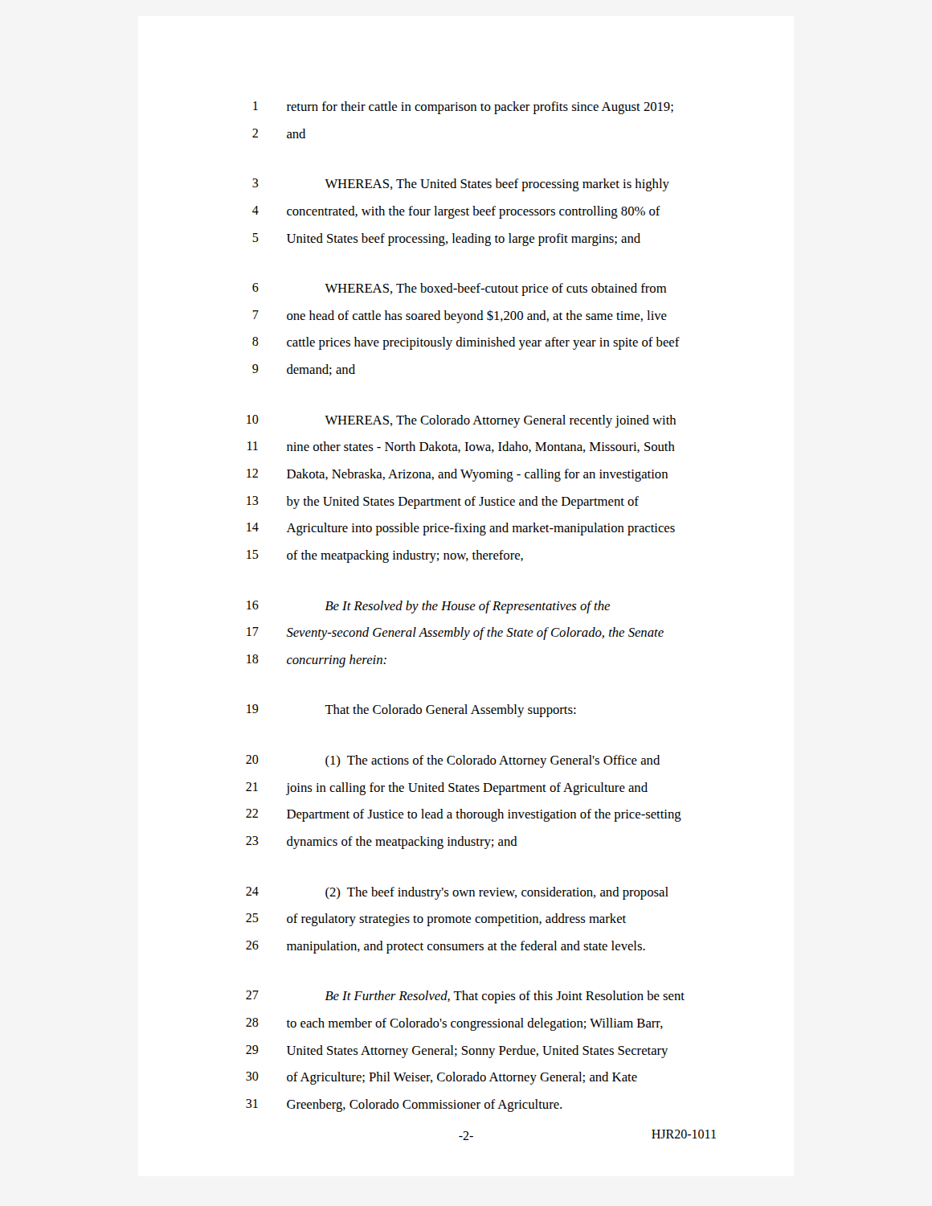| 1 | return for their cattle in comparison to packer profits since August 2019; |
| 2 | and |
| 3 | WHEREAS, The United States beef processing market is highly |
| 4 | concentrated, with the four largest beef processors controlling 80% of |
| 5 | United States beef processing, leading to large profit margins; and |
| 6 | WHEREAS, The boxed-beef-cutout price of cuts obtained from |
| 7 | one head of cattle has soared beyond $1,200 and, at the same time, live |
| 8 | cattle prices have precipitously diminished year after year in spite of beef |
| 9 | demand; and |
| 10 | WHEREAS, The Colorado Attorney General recently joined with |
| 11 | nine other states - North Dakota, Iowa, Idaho, Montana, Missouri, South |
| 12 | Dakota, Nebraska, Arizona, and Wyoming - calling for an investigation |
| 13 | by the United States Department of Justice and the Department of |
| 14 | Agriculture into possible price-fixing and market-manipulation practices |
| 15 | of the meatpacking industry; now, therefore, |
| 16 | Be It Resolved by the House of Representatives of the |
| 17 | Seventy-second General Assembly of the State of Colorado, the Senate |
| 18 | concurring herein: |
| 19 | That the Colorado General Assembly supports: |
| 20 | (1) The actions of the Colorado Attorney General's Office and |
| 21 | joins in calling for the United States Department of Agriculture and |
| 22 | Department of Justice to lead a thorough investigation of the price-setting |
| 23 | dynamics of the meatpacking industry; and |
| 24 | (2) The beef industry's own review, consideration, and proposal |
| 25 | of regulatory strategies to promote competition, address market |
| 26 | manipulation, and protect consumers at the federal and state levels. |
| 27 | Be It Further Resolved, That copies of this Joint Resolution be sent |
| 28 | to each member of Colorado's congressional delegation; William Barr, |
| 29 | United States Attorney General; Sonny Perdue, United States Secretary |
| 30 | of Agriculture; Phil Weiser, Colorado Attorney General; and Kate |
| 31 | Greenberg, Colorado Commissioner of Agriculture. |
-2-
HJR20-1011